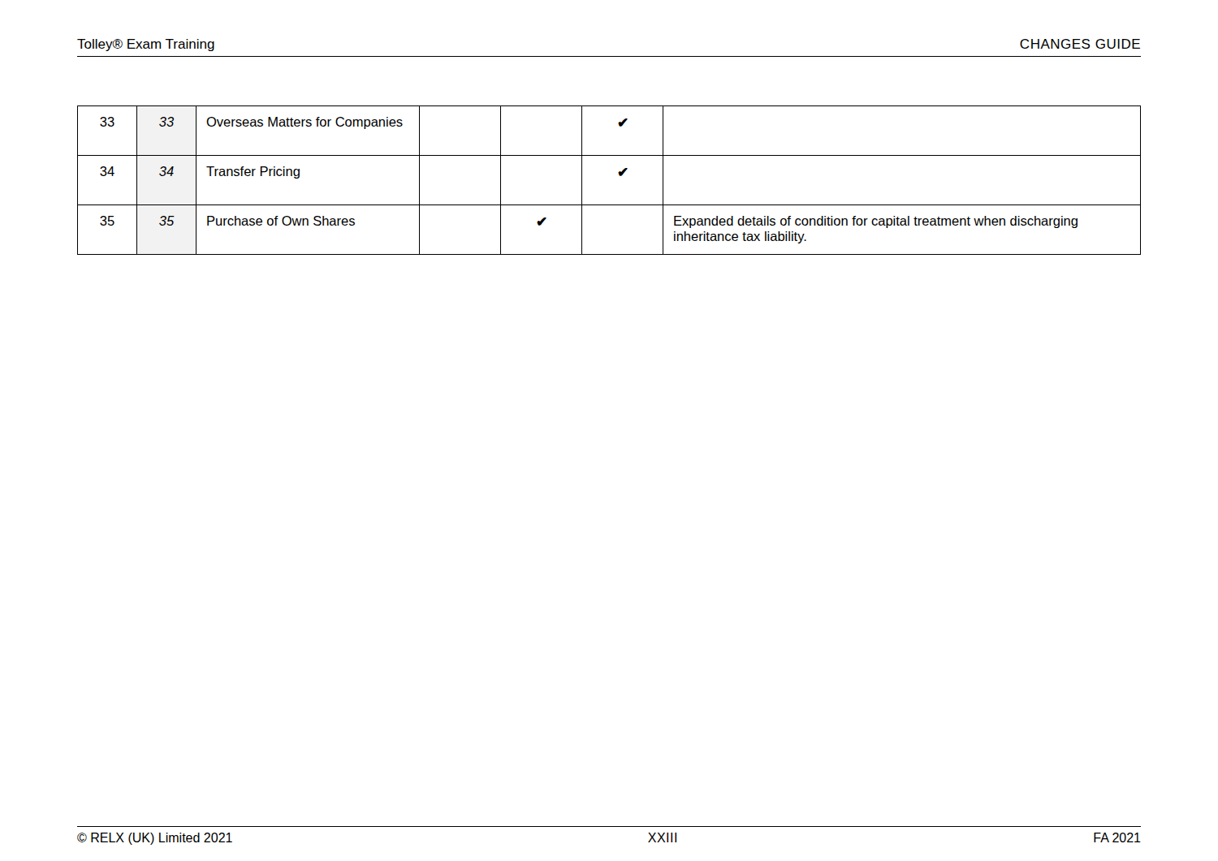Tolley® Exam Training
CHANGES GUIDE
| 33 | 33 | Overseas Matters for Companies | | | ✔ | |
| 34 | 34 | Transfer Pricing | | | ✔ | |
| 35 | 35 | Purchase of Own Shares | | ✔ | | Expanded details of condition for capital treatment when discharging inheritance tax liability. |
© RELX (UK) Limited 2021
XXIII
FA 2021